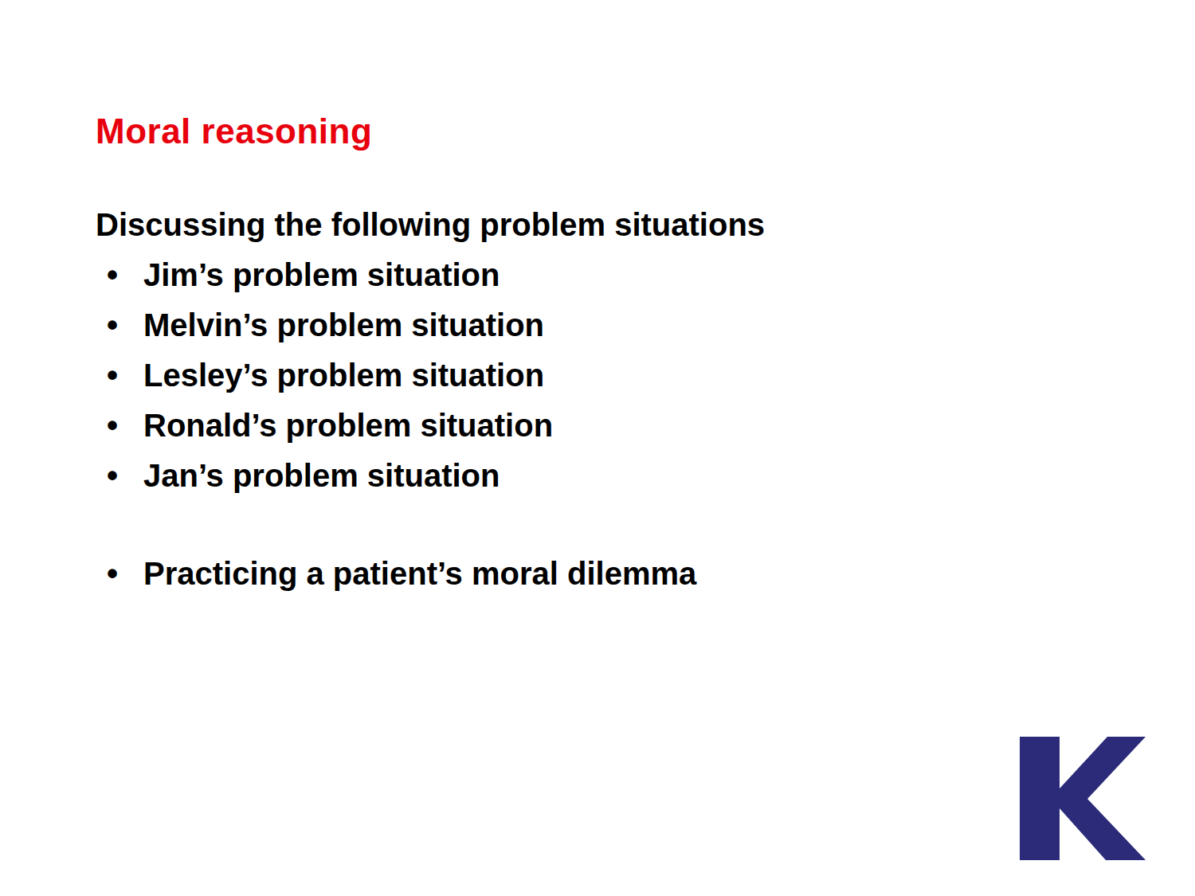Moral reasoning
Discussing the following problem situations
Jim’s problem situation
Melvin’s problem situation
Lesley’s problem situation
Ronald’s problem situation
Jan’s problem situation
Practicing a patient’s moral dilemma